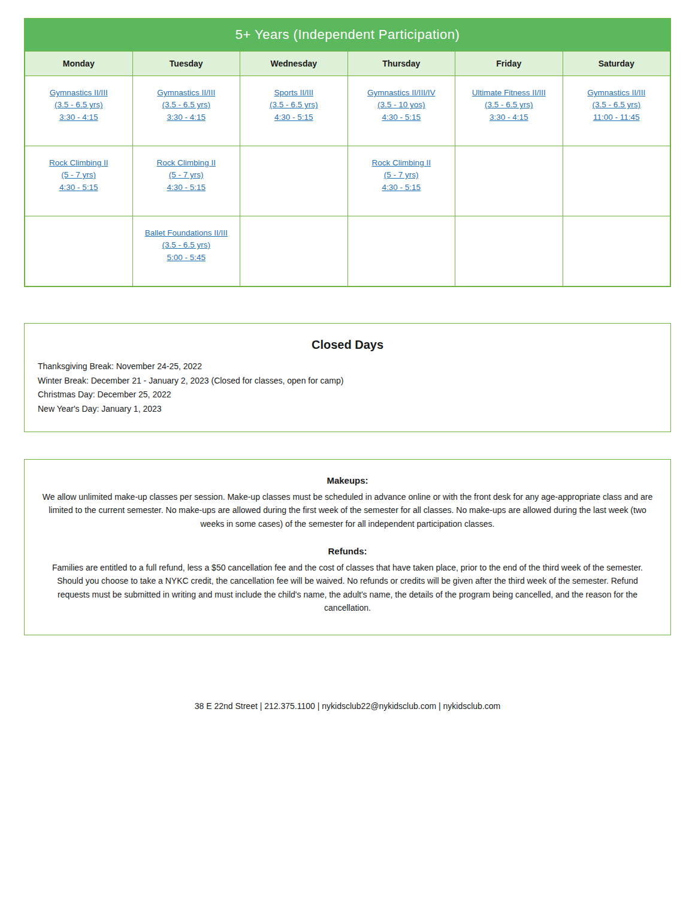5+ Years (Independent Participation)
| Monday | Tuesday | Wednesday | Thursday | Friday | Saturday |
| --- | --- | --- | --- | --- | --- |
| Gymnastics II/III (3.5 - 6.5 yrs) 3:30 - 4:15 | Gymnastics II/III (3.5 - 6.5 yrs) 3:30 - 4:15 | Sports II/III (3.5 - 6.5 yrs) 4:30 - 5:15 | Gymnastics II/III/IV (3.5 - 10 yos) 4:30 - 5:15 | Ultimate Fitness II/III (3.5 - 6.5 yrs) 3:30 - 4:15 | Gymnastics II/III (3.5 - 6.5 yrs) 11:00 - 11:45 |
| Rock Climbing II (5 - 7 yrs) 4:30 - 5:15 | Rock Climbing II (5 - 7 yrs) 4:30 - 5:15 | | Rock Climbing II (5 - 7 yrs) 4:30 - 5:15 | | |
| | Ballet Foundations II/III (3.5 - 6.5 yrs) 5:00 - 5:45 | | | | |
Closed Days
Thanksgiving Break: November 24-25, 2022
Winter Break: December 21 - January 2, 2023 (Closed for classes, open for camp)
Christmas Day: December 25, 2022
New Year's Day: January 1, 2023
Makeups:
We allow unlimited make-up classes per session. Make-up classes must be scheduled in advance online or with the front desk for any age-appropriate class and are limited to the current semester. No make-ups are allowed during the first week of the semester for all classes. No make-ups are allowed during the last week (two weeks in some cases) of the semester for all independent participation classes.
Refunds:
Families are entitled to a full refund, less a $50 cancellation fee and the cost of classes that have taken place, prior to the end of the third week of the semester. Should you choose to take a NYKC credit, the cancellation fee will be waived. No refunds or credits will be given after the third week of the semester. Refund requests must be submitted in writing and must include the child's name, the adult's name, the details of the program being cancelled, and the reason for the cancellation.
38 E 22nd Street | 212.375.1100 | nykidsclub22@nykidsclub.com | nykidsclub.com